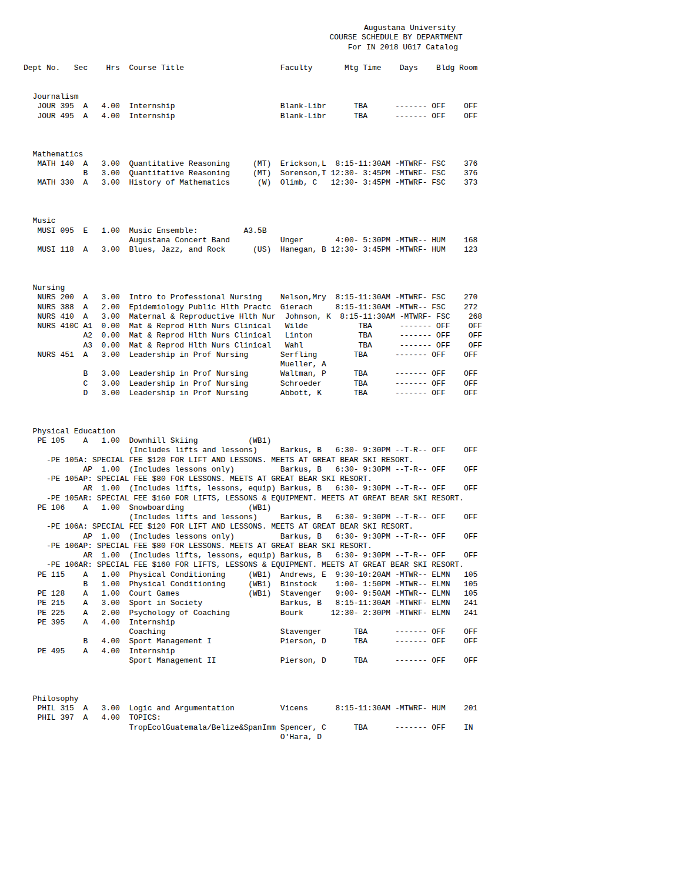Augustana University
                        COURSE SCHEDULE BY DEPARTMENT
                           For IN 2018 UG17 Catalog
Dept No.   Sec    Hrs  Course Title                     Faculty       Mtg Time    Days    Bldg Room


  Journalism
   JOUR 395  A   4.00  Internship                       Blank-Libr      TBA      ------- OFF    OFF
   JOUR 495  A   4.00  Internship                       Blank-Libr      TBA      ------- OFF    OFF



  Mathematics
   MATH 140  A   3.00  Quantitative Reasoning     (MT)  Erickson,L  8:15-11:30AM -MTWRF- FSC    376
             B   3.00  Quantitative Reasoning     (MT)  Sorenson,T 12:30- 3:45PM -MTWRF- FSC    376
   MATH 330  A   3.00  History of Mathematics      (W)  Olimb, C   12:30- 3:45PM -MTWRF- FSC    373



  Music
   MUSI 095  E   1.00  Music Ensemble:          A3.5B
                       Augustana Concert Band           Unger       4:00- 5:30PM -MTWR-- HUM    168
   MUSI 118  A   3.00  Blues, Jazz, and Rock      (US)  Hanegan, B 12:30- 3:45PM -MTWRF- HUM    123



  Nursing
   NURS 200  A   3.00  Intro to Professional Nursing    Nelson,Mry  8:15-11:30AM -MTWRF- FSC    270
   NURS 388  A   2.00  Epidemiology Public Hlth Practc  Gierach     8:15-11:30AM -MTWR-- FSC    272
   NURS 410  A   3.00  Maternal & Reproductive Hlth Nur  Johnson, K  8:15-11:30AM -MTWRF- FSC    268
   NURS 410C A1  0.00  Mat & Reprod Hlth Nurs Clinical   Wilde           TBA      ------- OFF    OFF
             A2  0.00  Mat & Reprod Hlth Nurs Clinical   Linton          TBA      ------- OFF    OFF
             A3  0.00  Mat & Reprod Hlth Nurs Clinical   Wahl            TBA      ------- OFF    OFF
   NURS 451  A   3.00  Leadership in Prof Nursing       Serfling        TBA      ------- OFF    OFF
                                                        Mueller, A
             B   3.00  Leadership in Prof Nursing       Waltman, P      TBA      ------- OFF    OFF
             C   3.00  Leadership in Prof Nursing       Schroeder       TBA      ------- OFF    OFF
             D   3.00  Leadership in Prof Nursing       Abbott, K       TBA      ------- OFF    OFF



  Physical Education
   PE 105    A   1.00  Downhill Skiing           (WB1)
                       (Includes lifts and lessons)     Barkus, B   6:30- 9:30PM --T-R-- OFF    OFF
     -PE 105A: SPECIAL FEE $120 FOR LIFT AND LESSONS. MEETS AT GREAT BEAR SKI RESORT.
             AP  1.00  (Includes lessons only)          Barkus, B   6:30- 9:30PM --T-R-- OFF    OFF
     -PE 105AP: SPECIAL FEE $80 FOR LESSONS. MEETS AT GREAT BEAR SKI RESORT.
             AR  1.00  (Includes lifts, lessons, equip) Barkus, B   6:30- 9:30PM --T-R-- OFF    OFF
     -PE 105AR: SPECIAL FEE $160 FOR LIFTS, LESSONS & EQUIPMENT. MEETS AT GREAT BEAR SKI RESORT.
   PE 106    A   1.00  Snowboarding              (WB1)
                       (Includes lifts and lessons)     Barkus, B   6:30- 9:30PM --T-R-- OFF    OFF
     -PE 106A: SPECIAL FEE $120 FOR LIFT AND LESSONS. MEETS AT GREAT BEAR SKI RESORT.
             AP  1.00  (Includes lessons only)          Barkus, B   6:30- 9:30PM --T-R-- OFF    OFF
     -PE 106AP: SPECIAL FEE $80 FOR LESSONS. MEETS AT GREAT BEAR SKI RESORT.
             AR  1.00  (Includes lifts, lessons, equip) Barkus, B   6:30- 9:30PM --T-R-- OFF    OFF
     -PE 106AR: SPECIAL FEE $160 FOR LIFTS, LESSONS & EQUIPMENT. MEETS AT GREAT BEAR SKI RESORT.
   PE 115    A   1.00  Physical Conditioning     (WB1)  Andrews, E  9:30-10:20AM -MTWR-- ELMN   105
             B   1.00  Physical Conditioning     (WB1)  Binstock    1:00- 1:50PM -MTWR-- ELMN   105
   PE 128    A   1.00  Court Games               (WB1)  Stavenger   9:00- 9:50AM -MTWR-- ELMN   105
   PE 215    A   3.00  Sport in Society                 Barkus, B   8:15-11:30AM -MTWRF- ELMN   241
   PE 225    A   2.00  Psychology of Coaching           Bourk      12:30- 2:30PM -MTWRF- ELMN   241
   PE 395    A   4.00  Internship
                       Coaching                         Stavenger       TBA      ------- OFF    OFF
             B   4.00  Sport Management I               Pierson, D      TBA      ------- OFF    OFF
   PE 495    A   4.00  Internship
                       Sport Management II              Pierson, D      TBA      ------- OFF    OFF



  Philosophy
   PHIL 315  A   3.00  Logic and Argumentation          Vicens      8:15-11:30AM -MTWRF- HUM    201
   PHIL 397  A   4.00  TOPICS:
                       TropEcolGuatemala/Belize&SpanImm Spencer, C      TBA      ------- OFF    IN
                                                        O'Hara, D